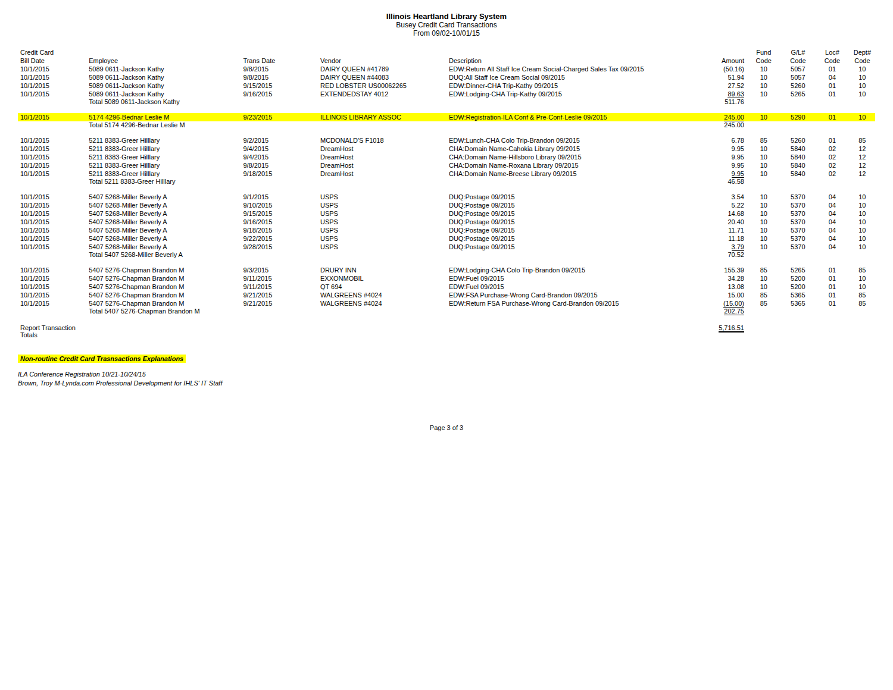Illinois Heartland Library System
Busey Credit Card Transactions
From 09/02-10/01/15
| Credit Card | | | | | | Fund | G/L# | Loc# | Dept# |
| --- | --- | --- | --- | --- | --- | --- | --- | --- | --- |
| Bill Date | Employee | Trans Date | Vendor | Description | Amount | Code | Code | Code | Code |
| 10/1/2015 | 5089 0611-Jackson Kathy | 9/8/2015 | DAIRY QUEEN #41789 | EDW:Return All Staff Ice Cream Social-Charged Sales Tax 09/2015 | (50.16) | 10 | 5057 | 01 | 10 |
| 10/1/2015 | 5089 0611-Jackson Kathy | 9/8/2015 | DAIRY QUEEN #44083 | DUQ:All Staff Ice Cream Social 09/2015 | 51.94 | 10 | 5057 | 04 | 10 |
| 10/1/2015 | 5089 0611-Jackson Kathy | 9/15/2015 | RED LOBSTER US00062265 | EDW:Dinner-CHA Trip-Kathy 09/2015 | 27.52 | 10 | 5260 | 01 | 10 |
| 10/1/2015 | 5089 0611-Jackson Kathy | 9/16/2015 | EXTENDEDSTAY 4012 | EDW:Lodging-CHA Trip-Kathy 09/2015 | 89.63 | 10 | 5265 | 01 | 10 |
| | Total 5089 0611-Jackson Kathy | | | | 511.76 | | | | |
| 10/1/2015 | 5174 4296-Bednar Leslie M | 9/23/2015 | ILLINOIS LIBRARY ASSOC | EDW:Registration-ILA Conf & Pre-Conf-Leslie 09/2015 | 245.00 | 10 | 5290 | 01 | 10 |
| | Total 5174 4296-Bednar Leslie M | | | | 245.00 | | | | |
| 10/1/2015 | 5211 8383-Greer Hilllary | 9/2/2015 | MCDONALD'S F1018 | EDW:Lunch-CHA Colo Trip-Brandon 09/2015 | 6.78 | 85 | 5260 | 01 | 85 |
| 10/1/2015 | 5211 8383-Greer Hilllary | 9/4/2015 | DreamHost | CHA:Domain Name-Cahokia Library 09/2015 | 9.95 | 10 | 5840 | 02 | 12 |
| 10/1/2015 | 5211 8383-Greer Hilllary | 9/4/2015 | DreamHost | CHA:Domain Name-Hillsboro Library 09/2015 | 9.95 | 10 | 5840 | 02 | 12 |
| 10/1/2015 | 5211 8383-Greer Hilllary | 9/8/2015 | DreamHost | CHA:Domain Name-Roxana Library 09/2015 | 9.95 | 10 | 5840 | 02 | 12 |
| 10/1/2015 | 5211 8383-Greer Hilllary | 9/18/2015 | DreamHost | CHA:Domain Name-Breese Library 09/2015 | 9.95 | 10 | 5840 | 02 | 12 |
| | Total 5211 8383-Greer Hilllary | | | | 46.58 | | | | |
| 10/1/2015 | 5407 5268-Miller Beverly A | 9/1/2015 | USPS | DUQ:Postage 09/2015 | 3.54 | 10 | 5370 | 04 | 10 |
| 10/1/2015 | 5407 5268-Miller Beverly A | 9/10/2015 | USPS | DUQ:Postage 09/2015 | 5.22 | 10 | 5370 | 04 | 10 |
| 10/1/2015 | 5407 5268-Miller Beverly A | 9/15/2015 | USPS | DUQ:Postage 09/2015 | 14.68 | 10 | 5370 | 04 | 10 |
| 10/1/2015 | 5407 5268-Miller Beverly A | 9/16/2015 | USPS | DUQ:Postage 09/2015 | 20.40 | 10 | 5370 | 04 | 10 |
| 10/1/2015 | 5407 5268-Miller Beverly A | 9/18/2015 | USPS | DUQ:Postage 09/2015 | 11.71 | 10 | 5370 | 04 | 10 |
| 10/1/2015 | 5407 5268-Miller Beverly A | 9/22/2015 | USPS | DUQ:Postage 09/2015 | 11.18 | 10 | 5370 | 04 | 10 |
| 10/1/2015 | 5407 5268-Miller Beverly A | 9/28/2015 | USPS | DUQ:Postage 09/2015 | 3.79 | 10 | 5370 | 04 | 10 |
| | Total 5407 5268-Miller Beverly A | | | | 70.52 | | | | |
| 10/1/2015 | 5407 5276-Chapman Brandon M | 9/3/2015 | DRURY INN | EDW:Lodging-CHA Colo Trip-Brandon 09/2015 | 155.39 | 85 | 5265 | 01 | 85 |
| 10/1/2015 | 5407 5276-Chapman Brandon M | 9/11/2015 | EXXONMOBIL | EDW:Fuel 09/2015 | 34.28 | 10 | 5200 | 01 | 10 |
| 10/1/2015 | 5407 5276-Chapman Brandon M | 9/11/2015 | QT 694 | EDW:Fuel 09/2015 | 13.08 | 10 | 5200 | 01 | 10 |
| 10/1/2015 | 5407 5276-Chapman Brandon M | 9/21/2015 | WALGREENS #4024 | EDW:FSA Purchase-Wrong Card-Brandon 09/2015 | 15.00 | 85 | 5365 | 01 | 85 |
| 10/1/2015 | 5407 5276-Chapman Brandon M | 9/21/2015 | WALGREENS #4024 | EDW:Return FSA Purchase-Wrong Card-Brandon 09/2015 | (15.00) | 85 | 5365 | 01 | 85 |
| | Total 5407 5276-Chapman Brandon M | | | | 202.75 | | | | |
| Report Transaction Totals | | | | | 5,716.51 | | | | |
Non-routine Credit Card Trasnsactions Explanations
ILA Conference Registration 10/21-10/24/15
Brown, Troy M-Lynda.com Professional Development for IHLS' IT Staff
Page 3 of 3